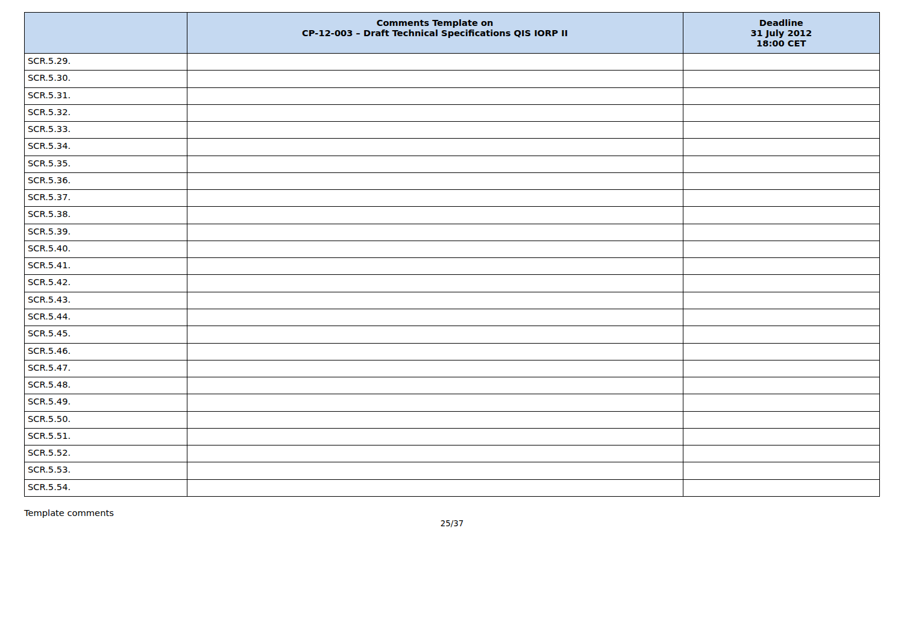| | Comments Template on CP-12-003 – Draft Technical Specifications QIS IORP II | Deadline 31 July 2012 18:00 CET |
| --- | --- | --- |
| SCR.5.29. | | |
| SCR.5.30. | | |
| SCR.5.31. | | |
| SCR.5.32. | | |
| SCR.5.33. | | |
| SCR.5.34. | | |
| SCR.5.35. | | |
| SCR.5.36. | | |
| SCR.5.37. | | |
| SCR.5.38. | | |
| SCR.5.39. | | |
| SCR.5.40. | | |
| SCR.5.41. | | |
| SCR.5.42. | | |
| SCR.5.43. | | |
| SCR.5.44. | | |
| SCR.5.45. | | |
| SCR.5.46. | | |
| SCR.5.47. | | |
| SCR.5.48. | | |
| SCR.5.49. | | |
| SCR.5.50. | | |
| SCR.5.51. | | |
| SCR.5.52. | | |
| SCR.5.53. | | |
| SCR.5.54. | | |
Template comments
25/37